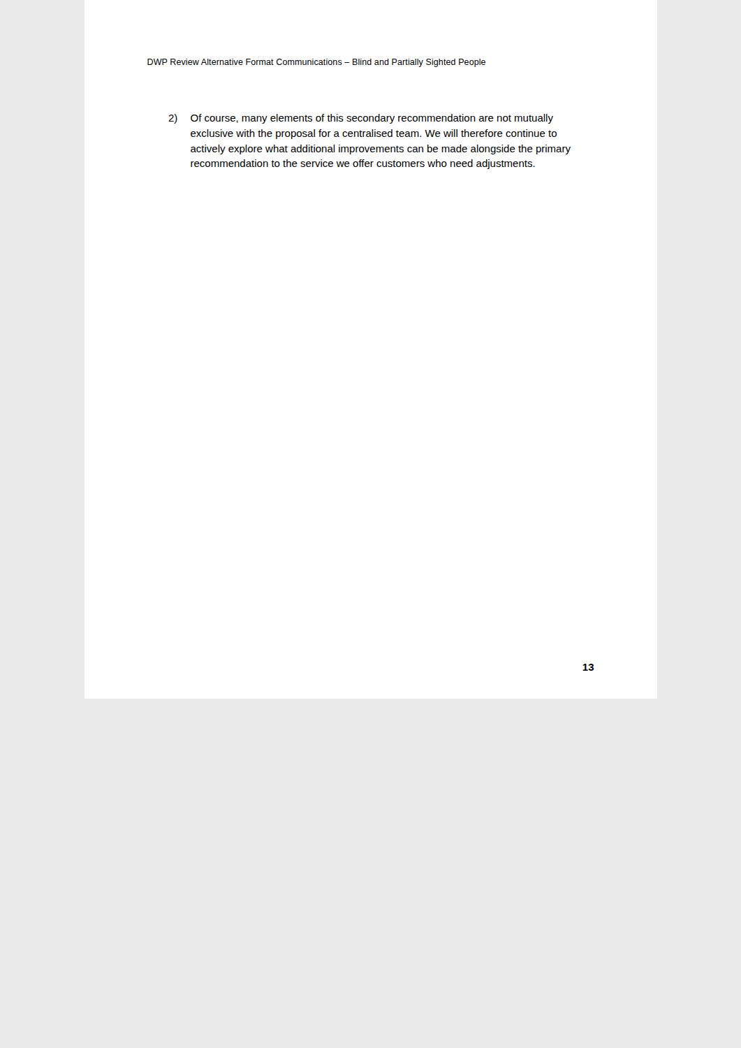DWP Review Alternative Format Communications – Blind and Partially Sighted People
Of course, many elements of this secondary recommendation are not mutually exclusive with the proposal for a centralised team. We will therefore continue to actively explore what additional improvements can be made alongside the primary recommendation to the service we offer customers who need adjustments.
13